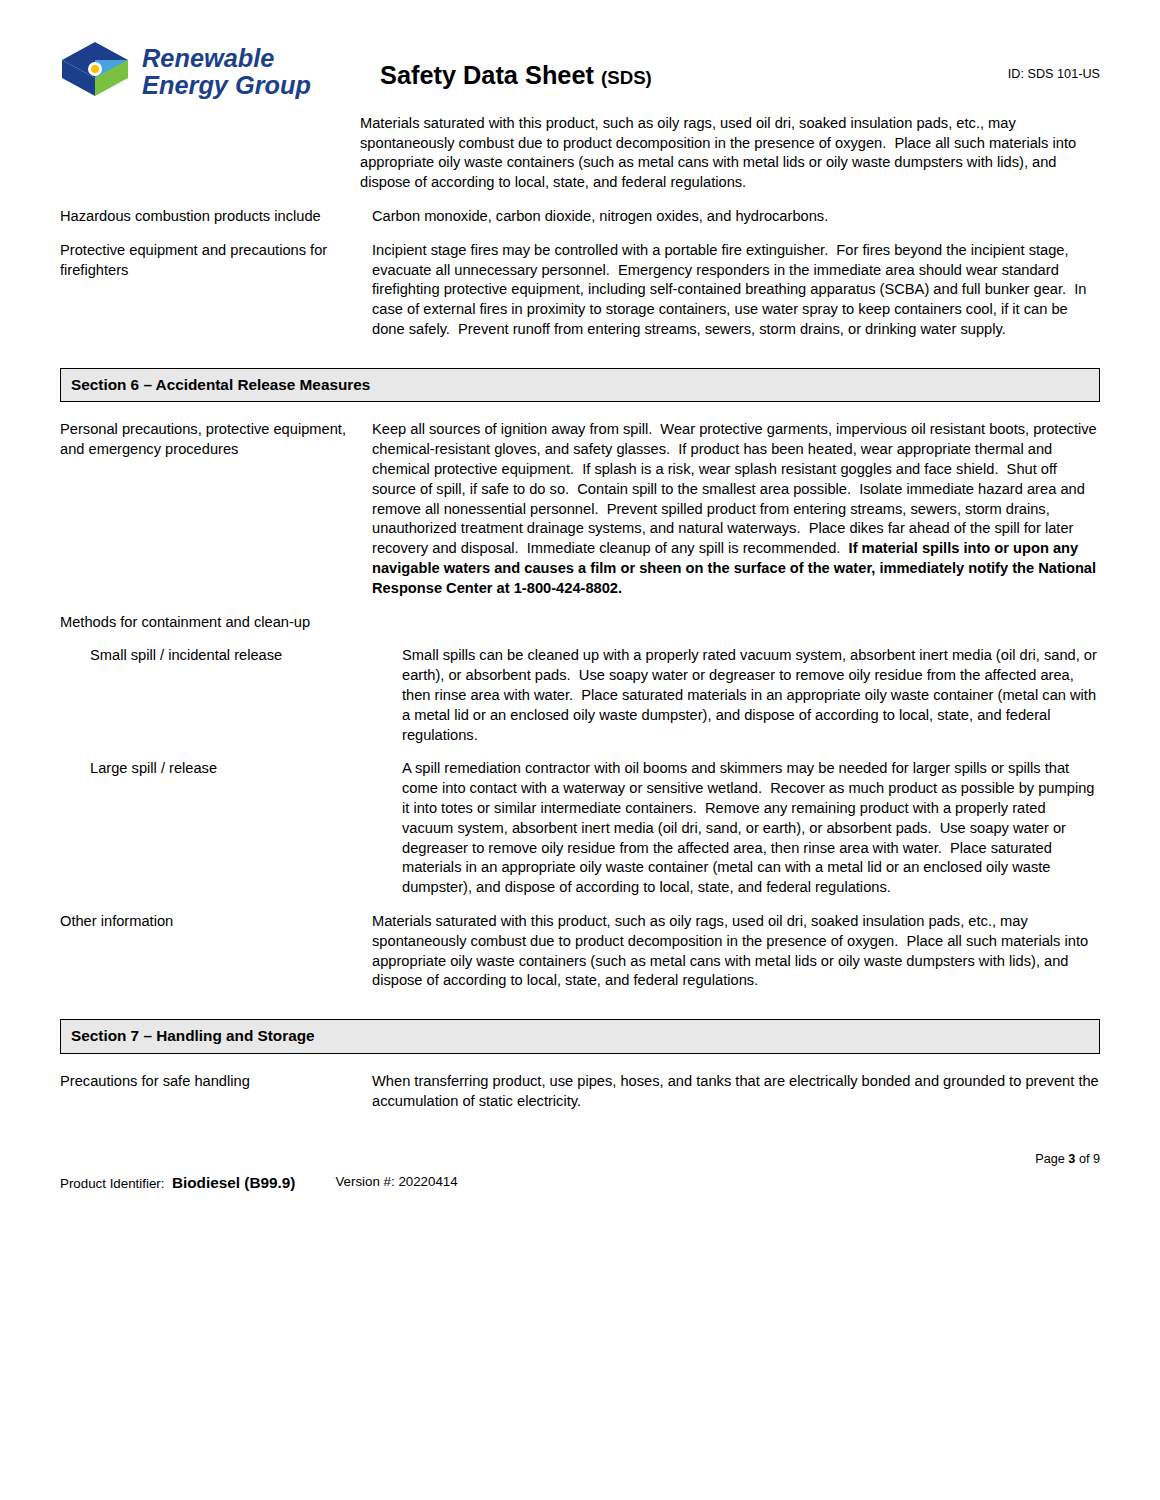Renewable Energy Group
Safety Data Sheet (SDS)
ID: SDS 101-US
Materials saturated with this product, such as oily rags, used oil dri, soaked insulation pads, etc., may spontaneously combust due to product decomposition in the presence of oxygen. Place all such materials into appropriate oily waste containers (such as metal cans with metal lids or oily waste dumpsters with lids), and dispose of according to local, state, and federal regulations.
Hazardous combustion products include
Carbon monoxide, carbon dioxide, nitrogen oxides, and hydrocarbons.
Protective equipment and precautions for firefighters
Incipient stage fires may be controlled with a portable fire extinguisher. For fires beyond the incipient stage, evacuate all unnecessary personnel. Emergency responders in the immediate area should wear standard firefighting protective equipment, including self-contained breathing apparatus (SCBA) and full bunker gear. In case of external fires in proximity to storage containers, use water spray to keep containers cool, if it can be done safely. Prevent runoff from entering streams, sewers, storm drains, or drinking water supply.
Section 6 – Accidental Release Measures
Personal precautions, protective equipment, and emergency procedures
Keep all sources of ignition away from spill. Wear protective garments, impervious oil resistant boots, protective chemical-resistant gloves, and safety glasses. If product has been heated, wear appropriate thermal and chemical protective equipment. If splash is a risk, wear splash resistant goggles and face shield. Shut off source of spill, if safe to do so. Contain spill to the smallest area possible. Isolate immediate hazard area and remove all nonessential personnel. Prevent spilled product from entering streams, sewers, storm drains, unauthorized treatment drainage systems, and natural waterways. Place dikes far ahead of the spill for later recovery and disposal. Immediate cleanup of any spill is recommended. If material spills into or upon any navigable waters and causes a film or sheen on the surface of the water, immediately notify the National Response Center at 1-800-424-8802.
Methods for containment and clean-up
Small spill / incidental release
Small spills can be cleaned up with a properly rated vacuum system, absorbent inert media (oil dri, sand, or earth), or absorbent pads. Use soapy water or degreaser to remove oily residue from the affected area, then rinse area with water. Place saturated materials in an appropriate oily waste container (metal can with a metal lid or an enclosed oily waste dumpster), and dispose of according to local, state, and federal regulations.
Large spill / release
A spill remediation contractor with oil booms and skimmers may be needed for larger spills or spills that come into contact with a waterway or sensitive wetland. Recover as much product as possible by pumping it into totes or similar intermediate containers. Remove any remaining product with a properly rated vacuum system, absorbent inert media (oil dri, sand, or earth), or absorbent pads. Use soapy water or degreaser to remove oily residue from the affected area, then rinse area with water. Place saturated materials in an appropriate oily waste container (metal can with a metal lid or an enclosed oily waste dumpster), and dispose of according to local, state, and federal regulations.
Other information
Materials saturated with this product, such as oily rags, used oil dri, soaked insulation pads, etc., may spontaneously combust due to product decomposition in the presence of oxygen. Place all such materials into appropriate oily waste containers (such as metal cans with metal lids or oily waste dumpsters with lids), and dispose of according to local, state, and federal regulations.
Section 7 – Handling and Storage
Precautions for safe handling
When transferring product, use pipes, hoses, and tanks that are electrically bonded and grounded to prevent the accumulation of static electricity.
Page 3 of 9
Product Identifier: Biodiesel (B99.9)
Version #: 20220414